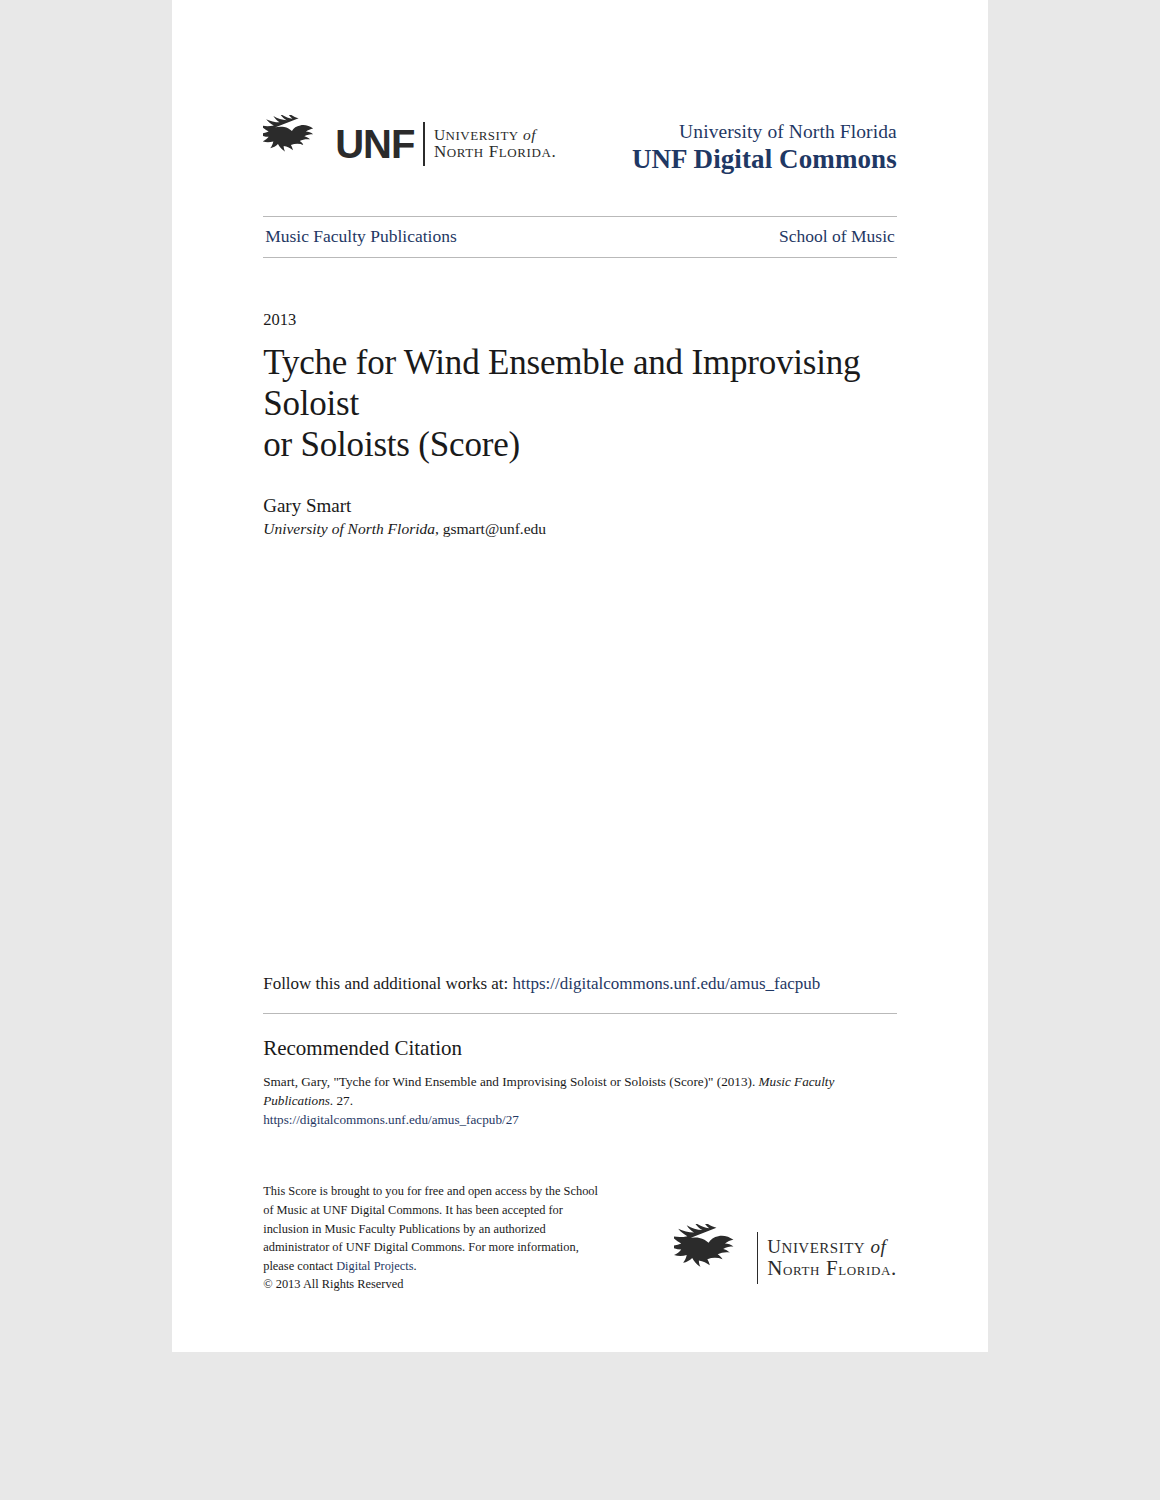UNF
UNIVERSITY of
NORTH FLORIDA.
University of North Florida
UNF Digital Commons
Music Faculty Publications School of Music
2013
Tyche for Wind Ensemble and Improvising Soloist
or Soloists (Score)
Gary Smart
University of North Florida, gsmart@unf.edu
Follow this and additional works at: https://digitalcommons.unf.edu/amus_facpub
Recommended Citation
Smart, Gary, "Tyche for Wind Ensemble and Improvising Soloist or Soloists (Score)" (2013). Music Faculty Publications. 27.
https://digitalcommons.unf.edu/amus_facpub/27
This Score is brought to you for free and open access by the School of Music at UNF Digital Commons. It has been accepted for inclusion in Music Faculty Publications by an authorized administrator of UNF Digital Commons. For more information, please contact Digital Projects.
© 2013 All Rights Reserved
UNIVERSITY of
NORTH FLORIDA.